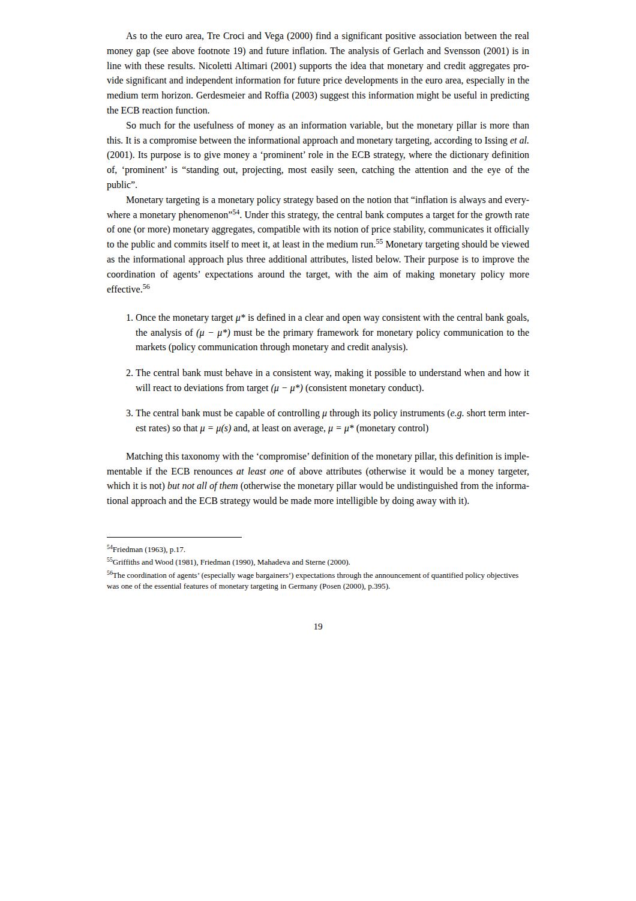As to the euro area, Tre Croci and Vega (2000) find a significant positive association between the real money gap (see above footnote 19) and future inflation. The analysis of Gerlach and Svensson (2001) is in line with these results. Nicoletti Altimari (2001) supports the idea that monetary and credit aggregates provide significant and independent information for future price developments in the euro area, especially in the medium term horizon. Gerdesmeier and Roffia (2003) suggest this information might be useful in predicting the ECB reaction function.
So much for the usefulness of money as an information variable, but the monetary pillar is more than this. It is a compromise between the informational approach and monetary targeting, according to Issing et al. (2001). Its purpose is to give money a ‘prominent’ role in the ECB strategy, where the dictionary definition of, ‘prominent’ is “standing out, projecting, most easily seen, catching the attention and the eye of the public”.
Monetary targeting is a monetary policy strategy based on the notion that “inflation is always and everywhere a monetary phenomenon”54. Under this strategy, the central bank computes a target for the growth rate of one (or more) monetary aggregates, compatible with its notion of price stability, communicates it officially to the public and commits itself to meet it, at least in the medium run.55 Monetary targeting should be viewed as the informational approach plus three additional attributes, listed below. Their purpose is to improve the coordination of agents’ expectations around the target, with the aim of making monetary policy more effective.56
Once the monetary target μ* is defined in a clear and open way consistent with the central bank goals, the analysis of (μ − μ*) must be the primary framework for monetary policy communication to the markets (policy communication through monetary and credit analysis).
The central bank must behave in a consistent way, making it possible to understand when and how it will react to deviations from target (μ − μ*) (consistent monetary conduct).
The central bank must be capable of controlling μ through its policy instruments (e.g. short term interest rates) so that μ = μ(s) and, at least on average, μ = μ* (monetary control)
Matching this taxonomy with the ‘compromise’ definition of the monetary pillar, this definition is implementable if the ECB renounces at least one of above attributes (otherwise it would be a money targeter, which it is not) but not all of them (otherwise the monetary pillar would be undistinguished from the informational approach and the ECB strategy would be made more intelligible by doing away with it).
54Friedman (1963), p.17.
55Griffiths and Wood (1981), Friedman (1990), Mahadeva and Sterne (2000).
56The coordination of agents’ (especially wage bargainers’) expectations through the announcement of quantified policy objectives was one of the essential features of monetary targeting in Germany (Posen (2000), p.395).
19